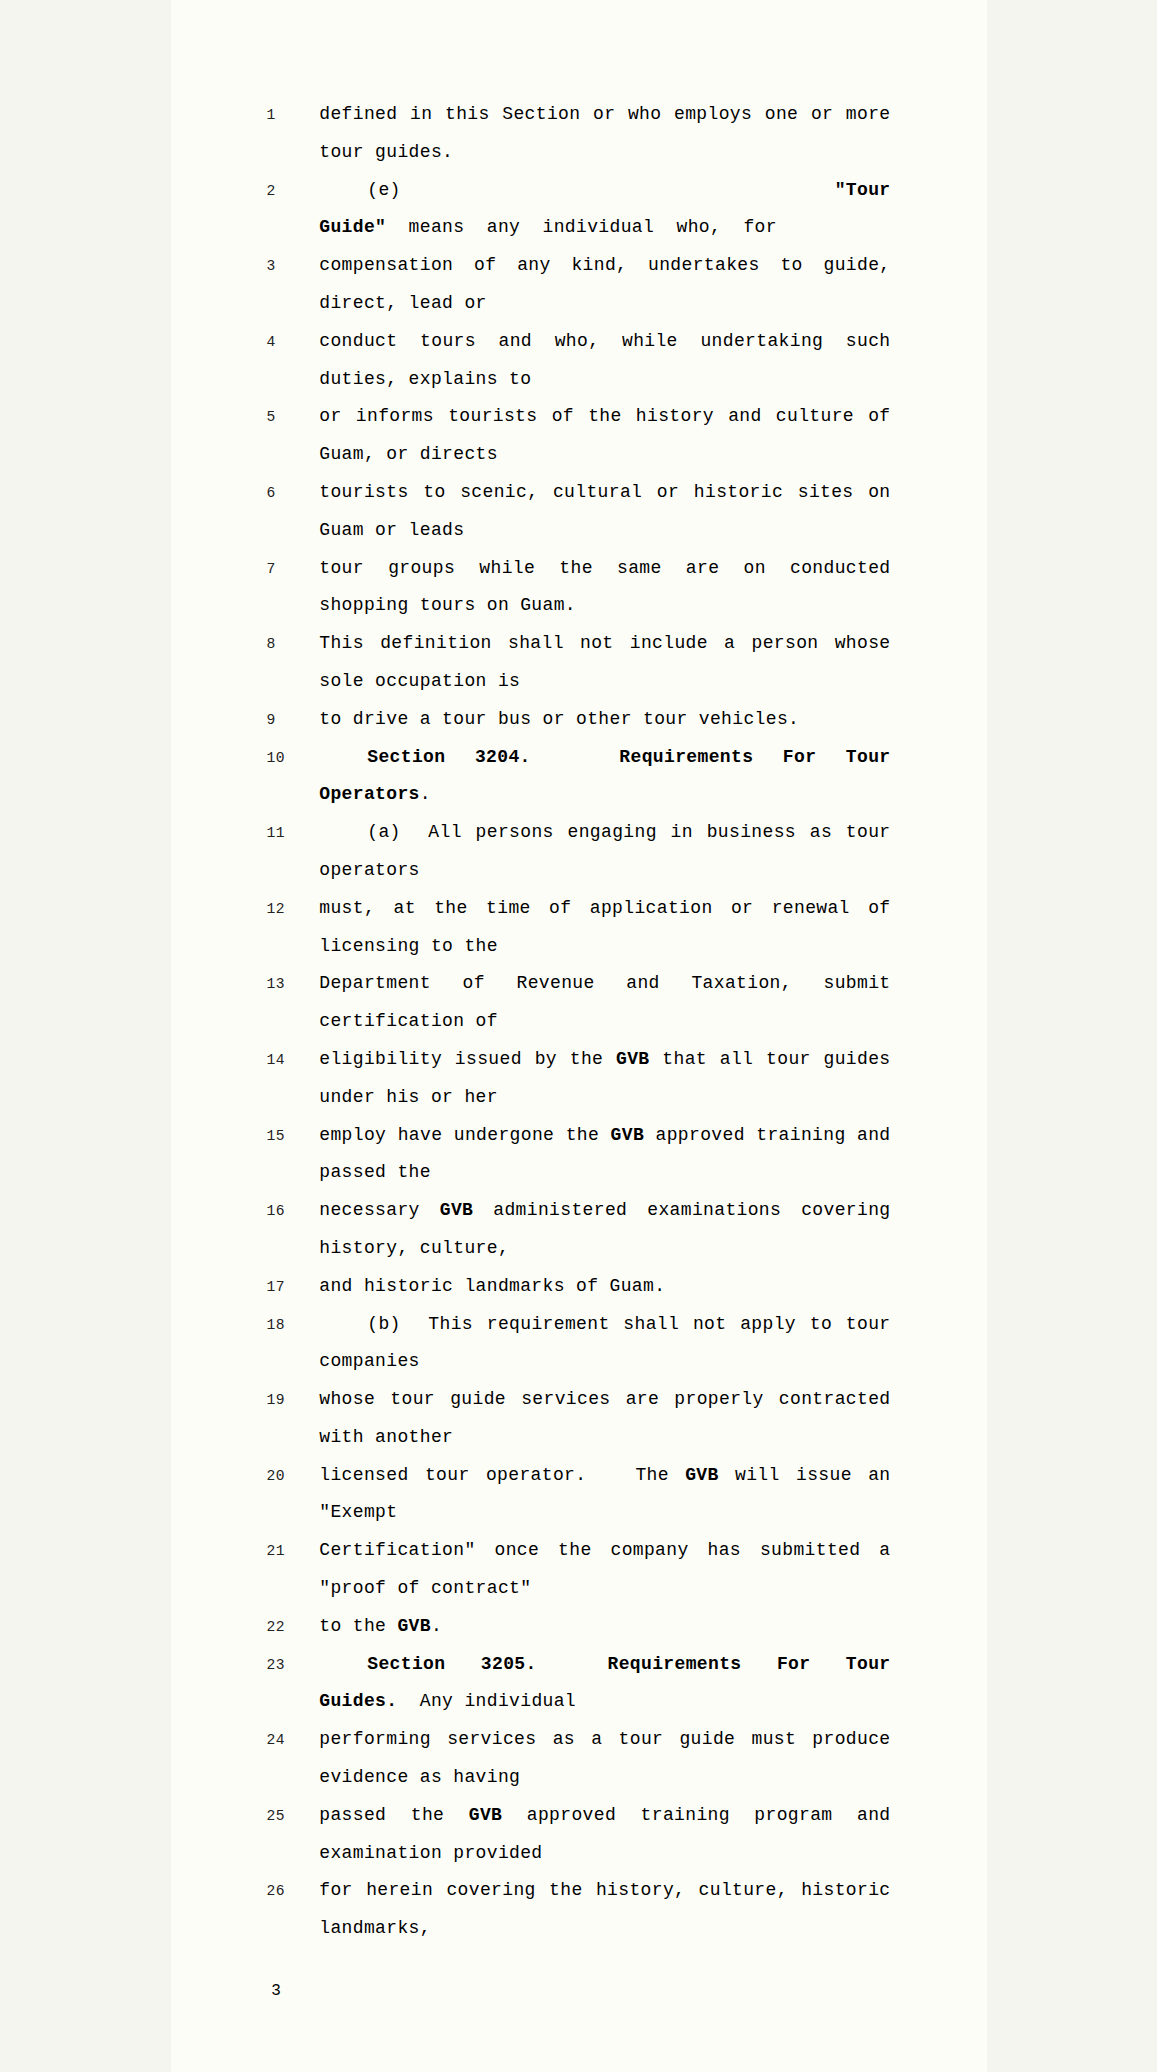1 defined in this Section or who employs one or more tour guides.
2 (e) "Tour Guide" means any individual who, for
3 compensation of any kind, undertakes to guide, direct, lead or
4 conduct tours and who, while undertaking such duties, explains to
5 or informs tourists of the history and culture of Guam, or directs
6 tourists to scenic, cultural or historic sites on Guam or leads
7 tour groups while the same are on conducted shopping tours on Guam.
8 This definition shall not include a person whose sole occupation is
9 to drive a tour bus or other tour vehicles.
10 Section 3204. Requirements For Tour Operators.
11 (a) All persons engaging in business as tour operators
12 must, at the time of application or renewal of licensing to the
13 Department of Revenue and Taxation, submit certification of
14 eligibility issued by the GVB that all tour guides under his or her
15 employ have undergone the GVB approved training and passed the
16 necessary GVB administered examinations covering history, culture,
17 and historic landmarks of Guam.
18 (b) This requirement shall not apply to tour companies
19 whose tour guide services are properly contracted with another
20 licensed tour operator. The GVB will issue an "Exempt
21 Certification" once the company has submitted a "proof of contract"
22 to the GVB.
23 Section 3205. Requirements For Tour Guides. Any individual
24 performing services as a tour guide must produce evidence as having
25 passed the GVB approved training program and examination provided
26 for herein covering the history, culture, historic landmarks,
3